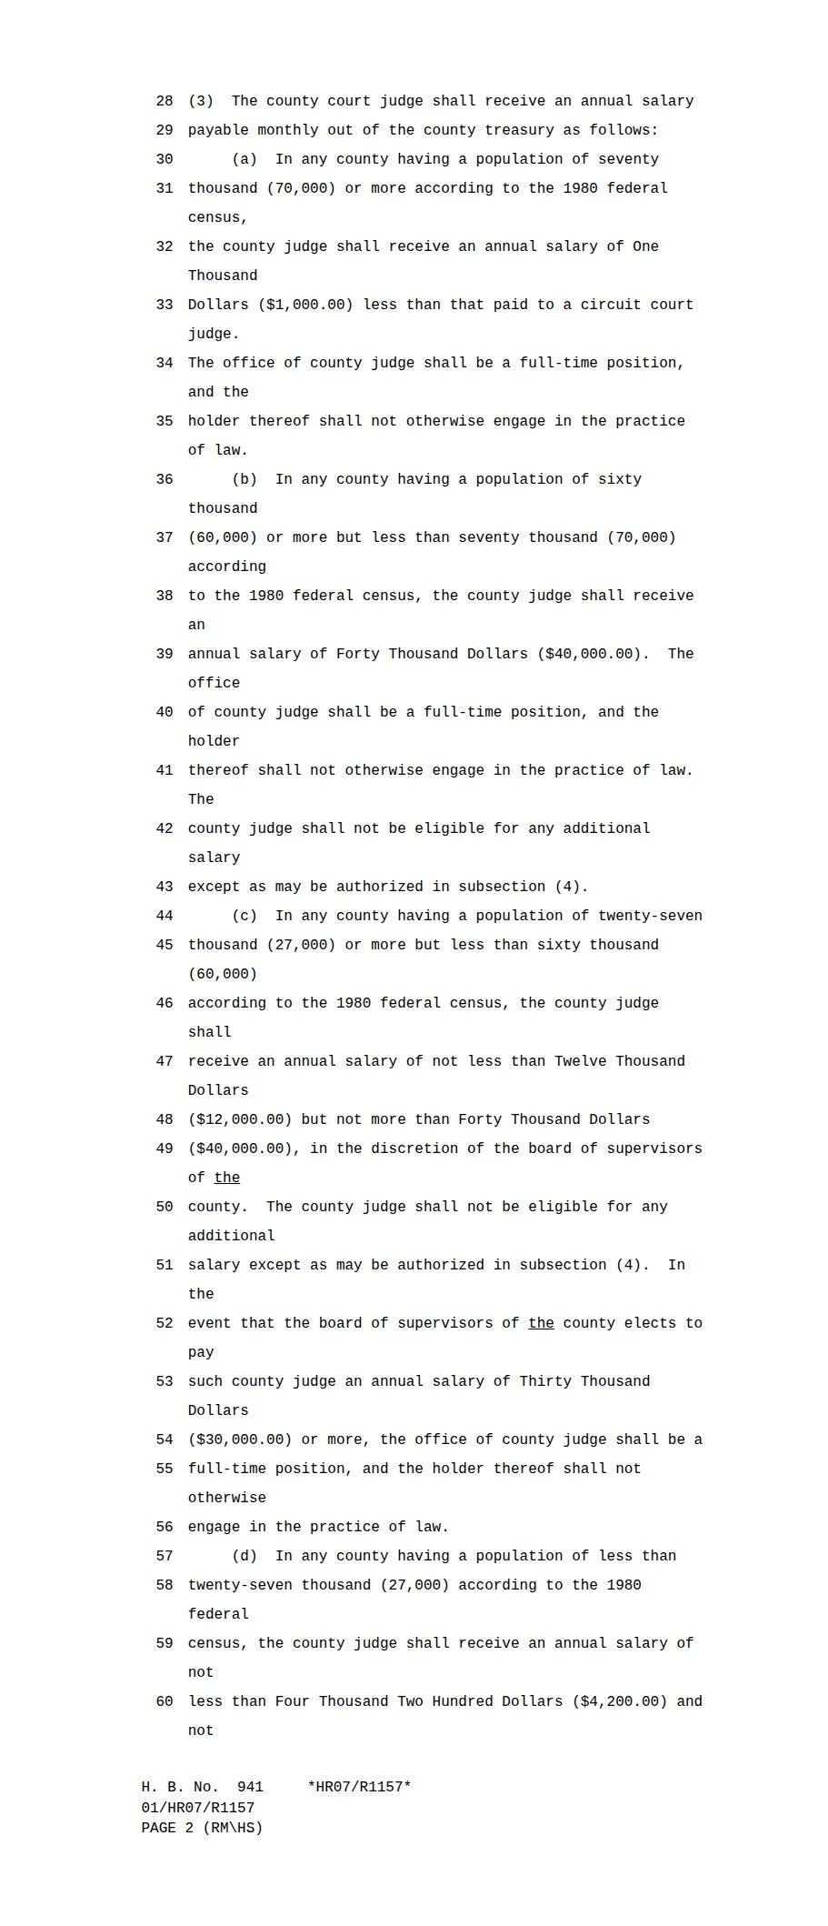(3) The county court judge shall receive an annual salary
payable monthly out of the county treasury as follows:
(a) In any county having a population of seventy
thousand (70,000) or more according to the 1980 federal census,
the county judge shall receive an annual salary of One Thousand
Dollars ($1,000.00) less than that paid to a circuit court judge.
The office of county judge shall be a full-time position, and the
holder thereof shall not otherwise engage in the practice of law.
(b) In any county having a population of sixty thousand
(60,000) or more but less than seventy thousand (70,000) according
to the 1980 federal census, the county judge shall receive an
annual salary of Forty Thousand Dollars ($40,000.00). The office
of county judge shall be a full-time position, and the holder
thereof shall not otherwise engage in the practice of law. The
county judge shall not be eligible for any additional salary
except as may be authorized in subsection (4).
(c) In any county having a population of twenty-seven
thousand (27,000) or more but less than sixty thousand (60,000)
according to the 1980 federal census, the county judge shall
receive an annual salary of not less than Twelve Thousand Dollars
($12,000.00) but not more than Forty Thousand Dollars
($40,000.00), in the discretion of the board of supervisors of the
county. The county judge shall not be eligible for any additional
salary except as may be authorized in subsection (4). In the
event that the board of supervisors of the county elects to pay
such county judge an annual salary of Thirty Thousand Dollars
($30,000.00) or more, the office of county judge shall be a
full-time position, and the holder thereof shall not otherwise
engage in the practice of law.
(d) In any county having a population of less than
twenty-seven thousand (27,000) according to the 1980 federal
census, the county judge shall receive an annual salary of not
less than Four Thousand Two Hundred Dollars ($4,200.00) and not
H. B. No. 941 *HR07/R1157*
01/HR07/R1157
PAGE 2 (RM\HS)